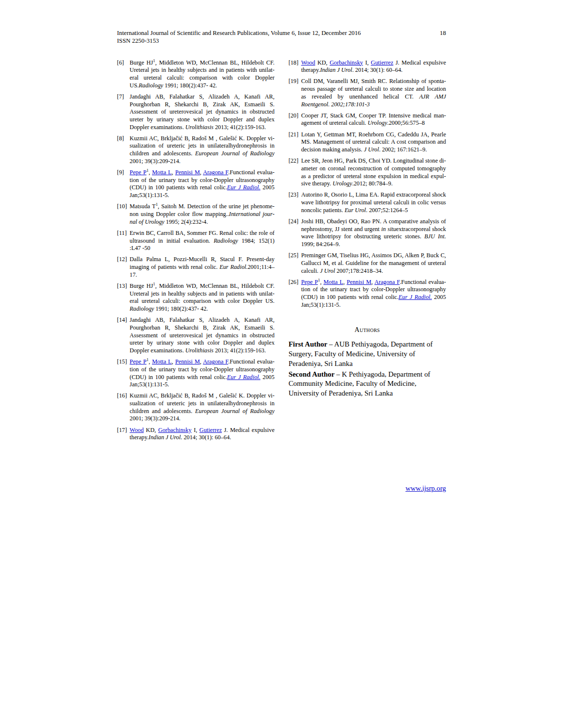International Journal of Scientific and Research Publications, Volume 6, Issue 12, December 2016
ISSN 2250-3153
18
[6] Burge HJ1, Middleton WD, McClennan BL, Hildebolt CF. Ureteral jets in healthy subjects and in patients with unilateral ureteral calculi: comparison with color Doppler US.Radiology 1991; 180(2):437- 42.
[7] Jandaghi AB, Falahatkar S, Alizadeh A, Kanafi AR, Pourghorban R, Shekarchi B, Zirak AK, Esmaeili S. Assessment of ureterovesical jet dynamics in obstructed ureter by urinary stone with color Doppler and duplex Doppler examinations. Urolithiasis 2013; 41(2):159-163.
[8] Kuzmii AC, Brkljačić B, Radoš M , Galešić K. Doppler visualization of ureteric jets in unilateralhydronephrosis in children and adolescents. European Journal of Radiology 2001; 39(3):209-214.
[9] Pepe P1, Motta L, Pennisi M, Aragona F.Functional evaluation of the urinary tract by color-Doppler ultrasonography (CDU) in 100 patients with renal colic.Eur J Radiol. 2005 Jan;53(1):131-5.
[10] Matsuda T1, Saitoh M. Detection of the urine jet phenomenon using Doppler color flow mapping..International journal of Urology 1995; 2(4):232-4.
[11] Erwin BC, Carroll BA, Sommer FG. Renal colic: the role of ultrasound in initial evaluation. Radiology 1984; 152(1) :L47 -50
[12] Dalla Palma L, Pozzi-Mucelli R, Stacul F. Present-day imaging of patients with renal colic. Eur Radiol. 2001;11:4–17.
[13] Burge HJ1, Middleton WD, McClennan BL, Hildebolt CF. Ureteral jets in healthy subjects and in patients with unilateral ureteral calculi: comparison with color Doppler US. Radiology 1991; 180(2):437- 42.
[14] Jandaghi AB, Falahatkar S, Alizadeh A, Kanafi AR, Pourghorban R, Shekarchi B, Zirak AK, Esmaeili S. Assessment of ureterovesical jet dynamics in obstructed ureter by urinary stone with color Doppler and duplex Doppler examinations. Urolithiasis 2013; 41(2):159-163.
[15] Pepe P1, Motta L, Pennisi M, Aragona F.Functional evaluation of the urinary tract by color-Doppler ultrasonography (CDU) in 100 patients with renal colic.Eur J Radiol. 2005 Jan;53(1):131-5.
[16] Kuzmii AC, Brkljačić B, Radoš M , Galešić K. Doppler visualization of ureteric jets in unilateralhydronephrosis in children and adolescents. European Journal of Radiology 2001; 39(3):209-214.
[17] Wood KD, Gorbachinsky I, Gutierrez J. Medical expulsive therapy.Indian J Urol. 2014; 30(1): 60–64.
[18] Wood KD, Gorbachinsky I, Gutierrez J. Medical expulsive therapy.Indian J Urol. 2014; 30(1): 60–64.
[19] Coll DM, Varanelli MJ, Smith RC. Relationship of spontaneous passage of ureteral calculi to stone size and location as revealed by unenhanced helical CT. AJR AMJ Roentgenol. 2002;178:101-3
[20] Cooper JT, Stack GM, Cooper TP. Intensive medical management of ureteral calculi. Urology.2000;56:575–8
[21] Lotan Y, Gettman MT, Roehrborn CG, Cadeddu JA, Pearle MS. Management of ureteral calculi: A cost comparison and decision making analysis. J Urol. 2002; 167:1621–9.
[22] Lee SR, Jeon HG, Park DS, Choi YD. Longitudinal stone diameter on coronal reconstruction of computed tomography as a predictor of ureteral stone expulsion in medical expulsive therapy. Urology.2012; 80:784–9.
[23] Autorino R, Osorio L, Lima EA. Rapid extracorporeal shock wave lithotripsy for proximal ureteral calculi in colic versus noncolic patients. Eur Urol. 2007;52:1264–5
[24] Joshi HB, Obadeyi OO, Rao PN. A comparative analysis of nephrostomy, JJ stent and urgent in situextracorporeal shock wave lithotripsy for obstructing ureteric stones. BJU Int. 1999; 84:264–9.
[25] Preminger GM, Tiselius HG, Assimos DG, Alken P, Buck C, Gallucci M, et al. Guideline for the management of ureteral calculi. J Urol 2007;178:2418–34.
[26] Pepe P1, Motta L, Pennisi M, Aragona F.Functional evaluation of the urinary tract by color-Doppler ultrasonography (CDU) in 100 patients with renal colic.Eur J Radiol. 2005 Jan;53(1):131-5.
Authors
First Author – AUB Pethiyagoda, Department of Surgery, Faculty of Medicine, University of Peradeniya, Sri Lanka
Second Author – K Pethiyagoda, Department of Community Medicine, Faculty of Medicine, University of Peradeniya, Sri Lanka
www.ijsrp.org